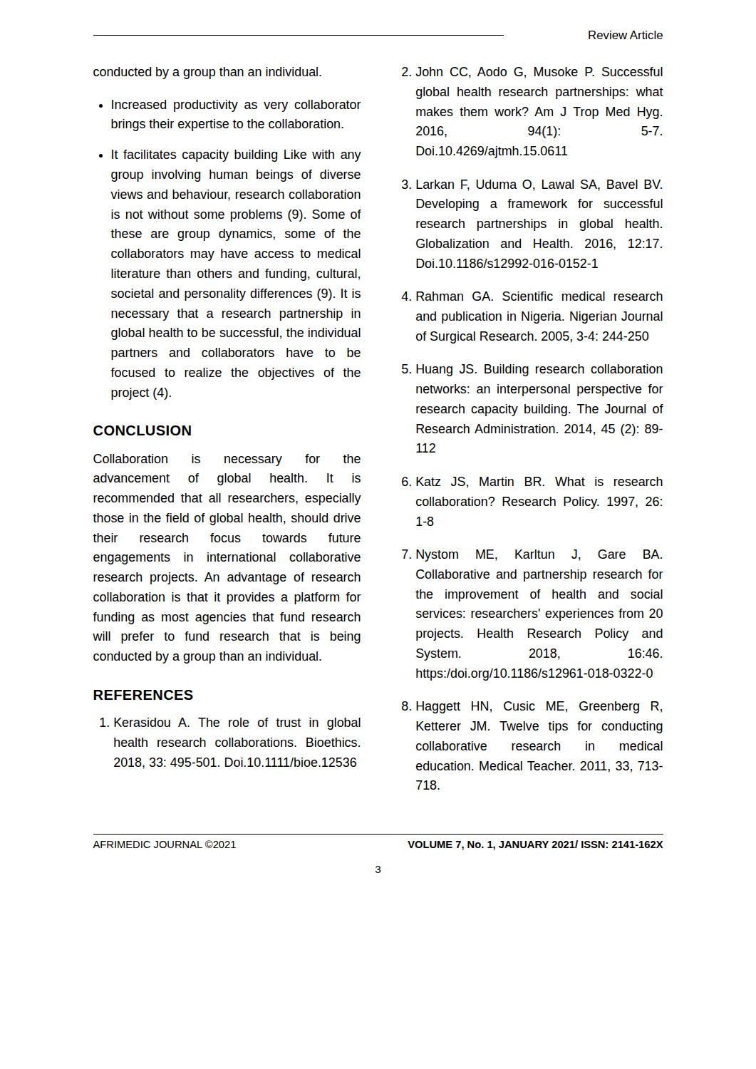Review Article
conducted by a group than an individual.
Increased productivity as very collaborator brings their expertise to the collaboration.
It facilitates capacity building Like with any group involving human beings of diverse views and behaviour, research collaboration is not without some problems (9). Some of these are group dynamics, some of the collaborators may have access to medical literature than others and funding, cultural, societal and personality differences (9). It is necessary that a research partnership in global health to be successful, the individual partners and collaborators have to be focused to realize the objectives of the project (4).
Conclusion
Collaboration is necessary for the advancement of global health. It is recommended that all researchers, especially those in the field of global health, should drive their research focus towards future engagements in international collaborative research projects. An advantage of research collaboration is that it provides a platform for funding as most agencies that fund research will prefer to fund research that is being conducted by a group than an individual.
References
Kerasidou A. The role of trust in global health research collaborations. Bioethics. 2018, 33: 495-501. Doi.10.1111/bioe.12536
John CC, Aodo G, Musoke P. Successful global health research partnerships: what makes them work? Am J Trop Med Hyg. 2016, 94(1): 5-7. Doi.10.4269/ajtmh.15.0611
Larkan F, Uduma O, Lawal SA, Bavel BV. Developing a framework for successful research partnerships in global health. Globalization and Health. 2016, 12:17. Doi.10.1186/s12992-016-0152-1
Rahman GA. Scientific medical research and publication in Nigeria. Nigerian Journal of Surgical Research. 2005, 3-4: 244-250
Huang JS. Building research collaboration networks: an interpersonal perspective for research capacity building. The Journal of Research Administration. 2014, 45 (2): 89-112
Katz JS, Martin BR. What is research collaboration? Research Policy. 1997, 26: 1-8
Nystom ME, Karltun J, Gare BA. Collaborative and partnership research for the improvement of health and social services: researchers' experiences from 20 projects. Health Research Policy and System. 2018, 16:46. https:/doi.org/10.1186/s12961-018-0322-0
Haggett HN, Cusic ME, Greenberg R, Ketterer JM. Twelve tips for conducting collaborative research in medical education. Medical Teacher. 2011, 33, 713-718.
AFRIMEDIC JOURNAL ©2021 VOLUME 7, No. 1, JANUARY 2021/ ISSN: 2141-162X
3